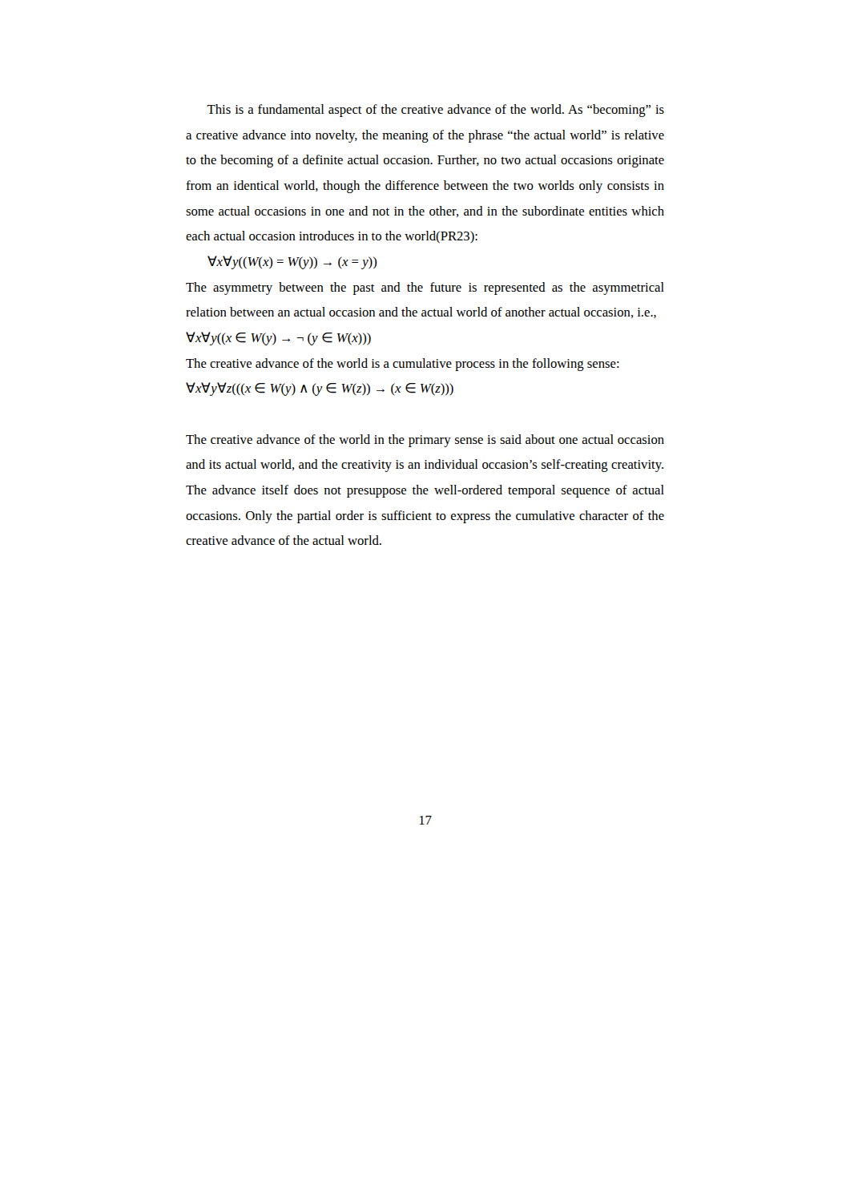This is a fundamental aspect of the creative advance of the world. As “becoming” is a creative advance into novelty, the meaning of the phrase “the actual world” is relative to the becoming of a definite actual occasion. Further, no two actual occasions originate from an identical world, though the difference between the two worlds only consists in some actual occasions in one and not in the other, and in the subordinate entities which each actual occasion introduces in to the world(PR23):
∀x∀y((W(x) = W(y)) → (x = y))
The asymmetry between the past and the future is represented as the asymmetrical relation between an actual occasion and the actual world of another actual occasion, i.e.,
∀x∀y((x ∈ W(y) → ¬ (y ∈ W(x)))
The creative advance of the world is a cumulative process in the following sense:
∀x∀y∀z(((x ∈ W(y) ∧ (y ∈ W(z)) → (x ∈ W(z)))
The creative advance of the world in the primary sense is said about one actual occasion and its actual world, and the creativity is an individual occasion’s self-creating creativity. The advance itself does not presuppose the well-ordered temporal sequence of actual occasions. Only the partial order is sufficient to express the cumulative character of the creative advance of the actual world.
17